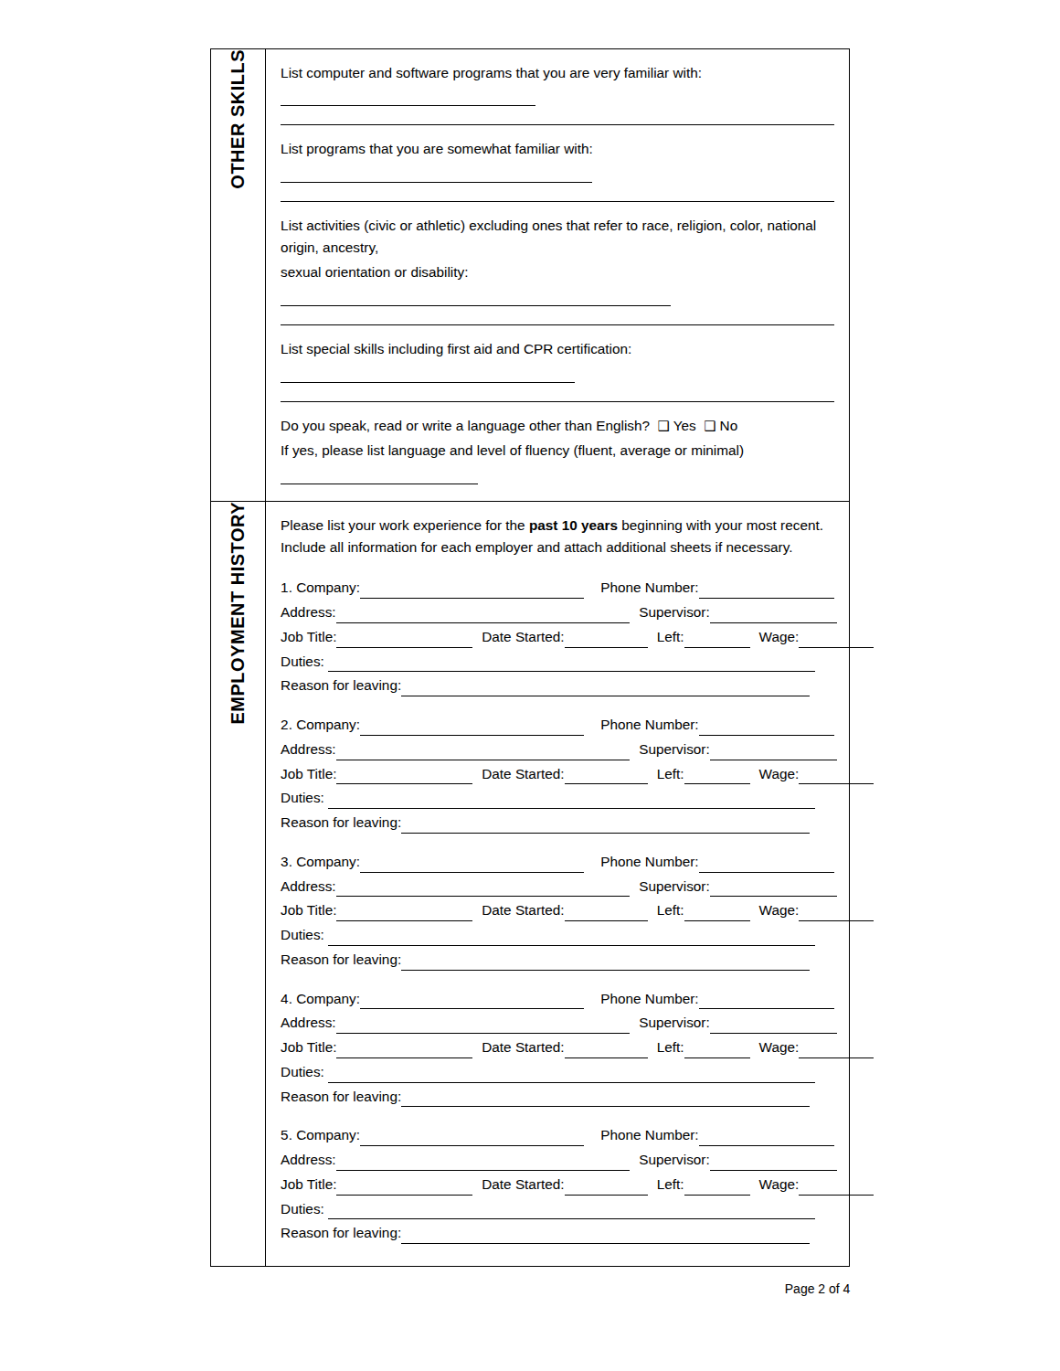| OTHER SKILLS | List computer and software programs that you are very familiar with: List programs that you are somewhat familiar with: List activities (civic or athletic) excluding ones that refer to race, religion, color, national origin, ancestry, sexual orientation or disability: List special skills including first aid and CPR certification: Do you speak, read or write a language other than English? ❑ Yes ❑ No If yes, please list language and level of fluency (fluent, average or minimal) |
| EMPLOYMENT HISTORY | Please list your work experience for the past 10 years beginning with your most recent. Include all information for each employer and attach additional sheets if necessary. 1. Company: Phone Number: Address: Supervisor: Job Title: Date Started: Left: Wage: Duties: Reason for leaving: 2. Company: Phone Number: Address: Supervisor: Job Title: Date Started: Left: Wage: Duties: Reason for leaving: 3. Company: Phone Number: Address: Supervisor: Job Title: Date Started: Left: Wage: Duties: Reason for leaving: 4. Company: Phone Number: Address: Supervisor: Job Title: Date Started: Left: Wage: Duties: Reason for leaving: 5. Company: Phone Number: Address: Supervisor: Job Title: Date Started: Left: Wage: Duties: Reason for leaving: |
Page 2 of 4